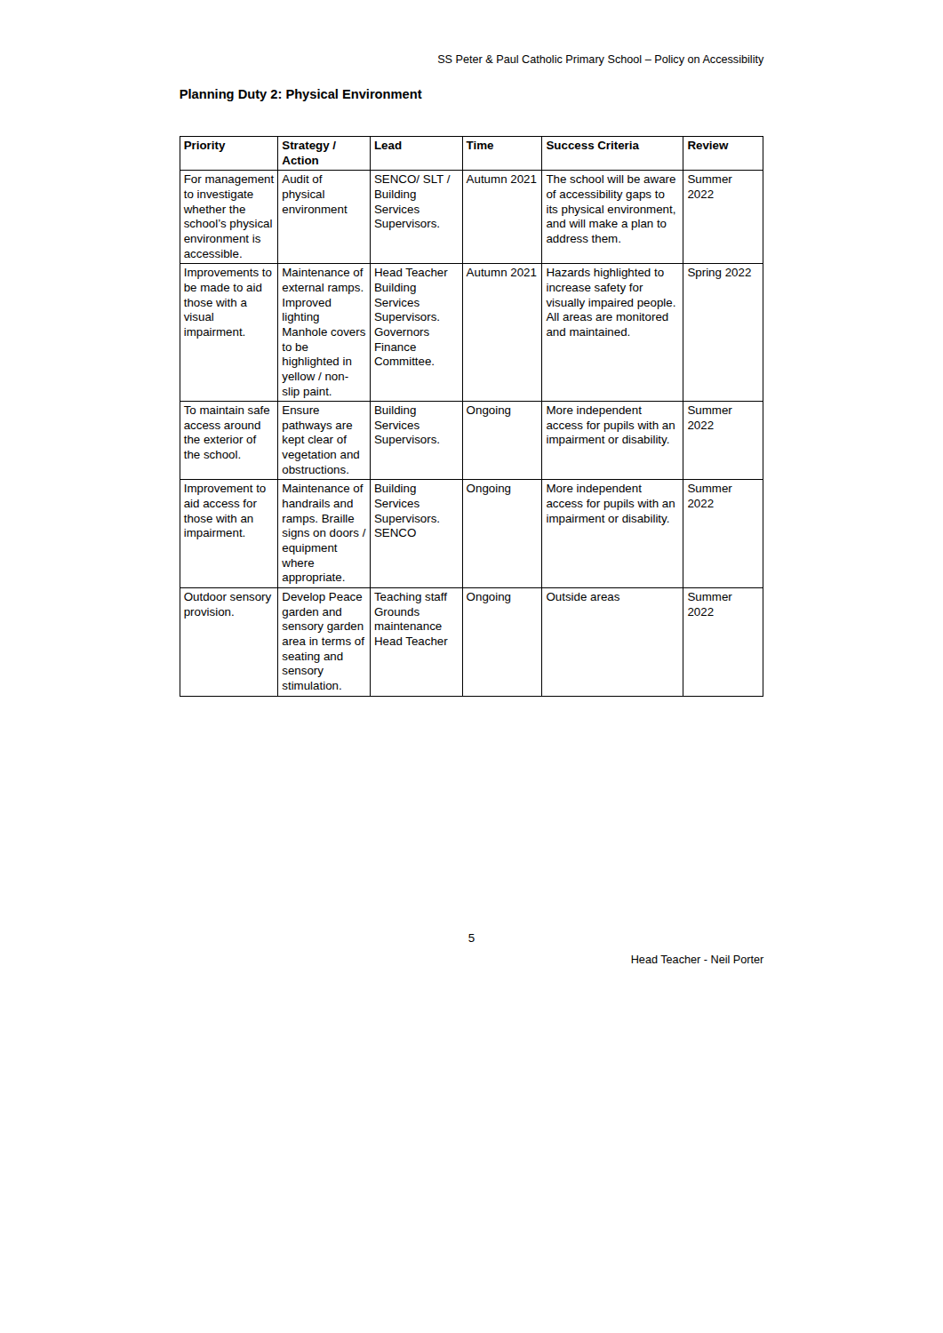SS Peter & Paul Catholic Primary School – Policy on Accessibility
Planning Duty 2: Physical Environment
| Priority | Strategy / Action | Lead | Time | Success Criteria | Review |
| --- | --- | --- | --- | --- | --- |
| For management to investigate whether the school’s physical environment is accessible. | Audit of physical environment | SENCO/ SLT / Building Services Supervisors. | Autumn 2021 | The school will be aware of accessibility gaps to its physical environment, and will make a plan to address them. | Summer 2022 |
| Improvements to be made to aid those with a visual impairment. | Maintenance of external ramps. Improved lighting Manhole covers to be highlighted in yellow / non-slip paint. | Head Teacher Building Services Supervisors. Governors Finance Committee. | Autumn 2021 | Hazards highlighted to increase safety for visually impaired people. All areas are monitored and maintained. | Spring 2022 |
| To maintain safe access around the exterior of the school. | Ensure pathways are kept clear of vegetation and obstructions. | Building Services Supervisors. | Ongoing | More independent access for pupils with an impairment or disability. | Summer 2022 |
| Improvement to aid access for those with an impairment. | Maintenance of handrails and ramps. Braille signs on doors / equipment where appropriate. | Building Services Supervisors. SENCO | Ongoing | More independent access for pupils with an impairment or disability. | Summer 2022 |
| Outdoor sensory provision. | Develop Peace garden and sensory garden area in terms of seating and sensory stimulation. | Teaching staff Grounds maintenance Head Teacher | Ongoing | Outside areas | Summer 2022 |
5
Head Teacher - Neil Porter